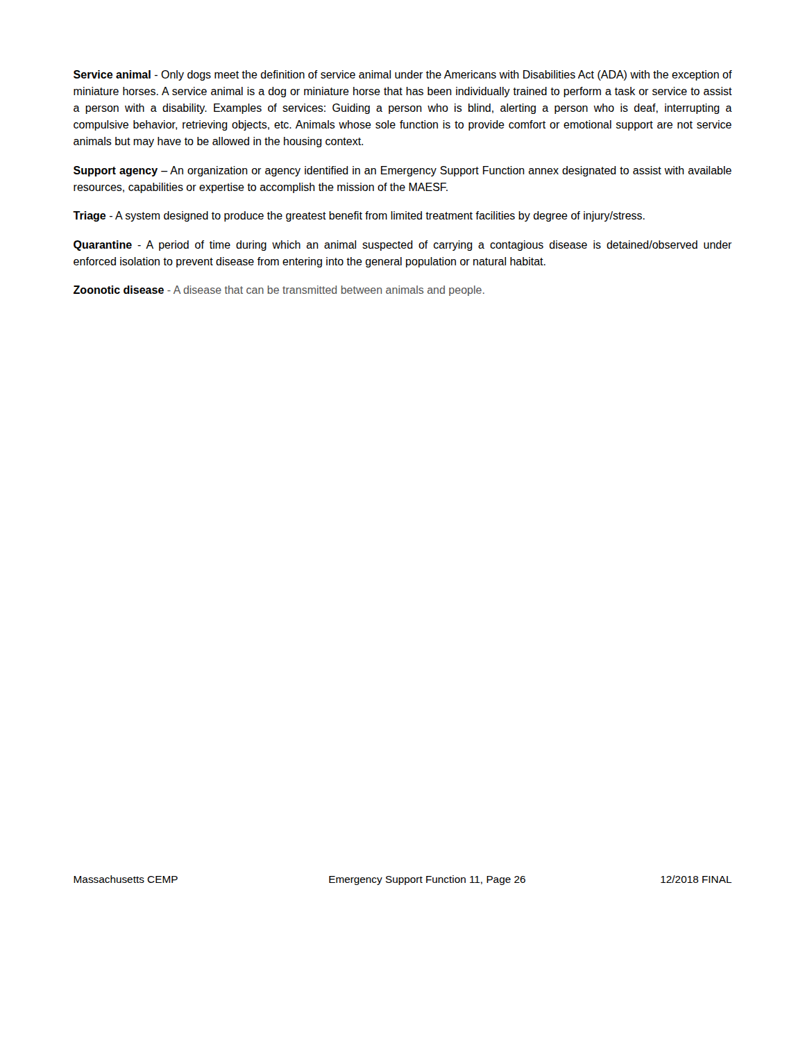Service animal - Only dogs meet the definition of service animal under the Americans with Disabilities Act (ADA) with the exception of miniature horses. A service animal is a dog or miniature horse that has been individually trained to perform a task or service to assist a person with a disability. Examples of services: Guiding a person who is blind, alerting a person who is deaf, interrupting a compulsive behavior, retrieving objects, etc. Animals whose sole function is to provide comfort or emotional support are not service animals but may have to be allowed in the housing context.
Support agency – An organization or agency identified in an Emergency Support Function annex designated to assist with available resources, capabilities or expertise to accomplish the mission of the MAESF.
Triage - A system designed to produce the greatest benefit from limited treatment facilities by degree of injury/stress.
Quarantine - A period of time during which an animal suspected of carrying a contagious disease is detained/observed under enforced isolation to prevent disease from entering into the general population or natural habitat.
Zoonotic disease - A disease that can be transmitted between animals and people.
Massachusetts CEMP Emergency Support Function 11, Page 26 12/2018 FINAL